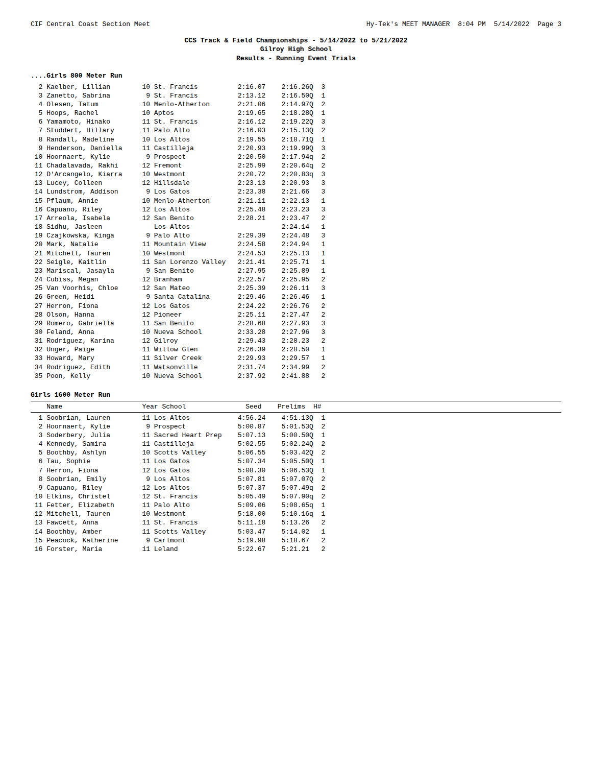CIF Central Coast Section Meet Hy-Tek's MEET MANAGER 8:04 PM 5/14/2022 Page 3
CCS Track & Field Championships - 5/14/2022 to 5/21/2022
Gilroy High School
Results - Running Event Trials
....Girls 800 Meter Run
  2 Kaelber, Lillian        10 St. Francis          2:16.07    2:16.26Q  3
  3 Zanetto, Sabrina         9 St. Francis          2:13.12    2:16.50Q  1
  4 Olesen, Tatum           10 Menlo-Atherton       2:21.06    2:14.97Q  2
  5 Hoops, Rachel           10 Aptos                2:19.65    2:18.28Q  1
  6 Yamamoto, Hinako        11 St. Francis          2:16.12    2:19.22Q  3
  7 Studdert, Hillary       11 Palo Alto            2:16.03    2:15.13Q  2
  8 Randall, Madeline       10 Los Altos            2:19.55    2:18.71Q  1
  9 Henderson, Daniella     11 Castilleja           2:20.93    2:19.99Q  3
 10 Hoornaert, Kylie         9 Prospect             2:20.50    2:17.94q  2
 11 Chadalavada, Rakhi      12 Fremont              2:25.99    2:20.64q  2
 12 D'Arcangelo, Kiarra     10 Westmont             2:20.72    2:20.83q  3
 13 Lucey, Colleen          12 Hillsdale            2:23.13    2:20.93   3
 14 Lundstrom, Addison       9 Los Gatos            2:23.38    2:21.66   3
 15 Pflaum, Annie           10 Menlo-Atherton       2:21.11    2:22.13   1
 16 Capuano, Riley          12 Los Altos            2:25.48    2:23.23   3
 17 Arreola, Isabela        12 San Benito           2:28.21    2:23.47   2
 18 Sidhu, Jasleen             Los Altos                       2:24.14   1
 19 Czajkowska, Kinga        9 Palo Alto            2:29.39    2:24.48   3
 20 Mark, Natalie           11 Mountain View        2:24.58    2:24.94   1
 21 Mitchell, Tauren        10 Westmont             2:24.53    2:25.13   1
 22 Seigle, Kaitlin         11 San Lorenzo Valley   2:21.41    2:25.71   1
 23 Mariscal, Jasayla        9 San Benito           2:27.95    2:25.89   1
 24 Cubiss, Megan           12 Branham              2:22.57    2:25.95   2
 25 Van Voorhis, Chloe      12 San Mateo            2:25.39    2:26.11   3
 26 Green, Heidi             9 Santa Catalina       2:29.46    2:26.46   1
 27 Herron, Fiona           12 Los Gatos            2:24.22    2:26.76   2
 28 Olson, Hanna            12 Pioneer              2:25.11    2:27.47   2
 29 Romero, Gabriella       11 San Benito           2:28.68    2:27.93   3
 30 Feland, Anna            10 Nueva School         2:33.28    2:27.96   3
 31 Rodriguez, Karina       12 Gilroy               2:29.43    2:28.23   2
 32 Unger, Paige            11 Willow Glen          2:26.39    2:28.50   1
 33 Howard, Mary            11 Silver Creek         2:29.93    2:29.57   1
 34 Rodriguez, Edith        11 Watsonville          2:31.74    2:34.99   2
 35 Poon, Kelly             10 Nueva School         2:37.92    2:41.88   2
Girls 1600 Meter Run
    Name                    Year School               Seed    Prelims  H#
  1 Soobrian, Lauren        11 Los Altos            4:56.24    4:51.13Q  1
  2 Hoornaert, Kylie         9 Prospect             5:00.87    5:01.53Q  2
  3 Soderbery, Julia        11 Sacred Heart Prep    5:07.13    5:00.50Q  1
  4 Kennedy, Samira         11 Castilleja           5:02.55    5:02.24Q  2
  5 Boothby, Ashlyn         10 Scotts Valley        5:06.55    5:03.42Q  2
  6 Tau, Sophie             11 Los Gatos            5:07.34    5:05.50Q  1
  7 Herron, Fiona           12 Los Gatos            5:08.30    5:06.53Q  1
  8 Soobrian, Emily          9 Los Altos            5:07.81    5:07.07Q  2
  9 Capuano, Riley          12 Los Altos            5:07.37    5:07.49q  2
 10 Elkins, Christel        12 St. Francis          5:05.49    5:07.90q  2
 11 Fetter, Elizabeth       11 Palo Alto            5:09.06    5:08.65q  1
 12 Mitchell, Tauren        10 Westmont             5:18.00    5:10.16q  1
 13 Fawcett, Anna           11 St. Francis          5:11.18    5:13.26   2
 14 Boothby, Amber          11 Scotts Valley        5:03.47    5:14.02   1
 15 Peacock, Katherine       9 Carlmont             5:19.98    5:18.67   2
 16 Forster, Maria          11 Leland               5:22.67    5:21.21   2